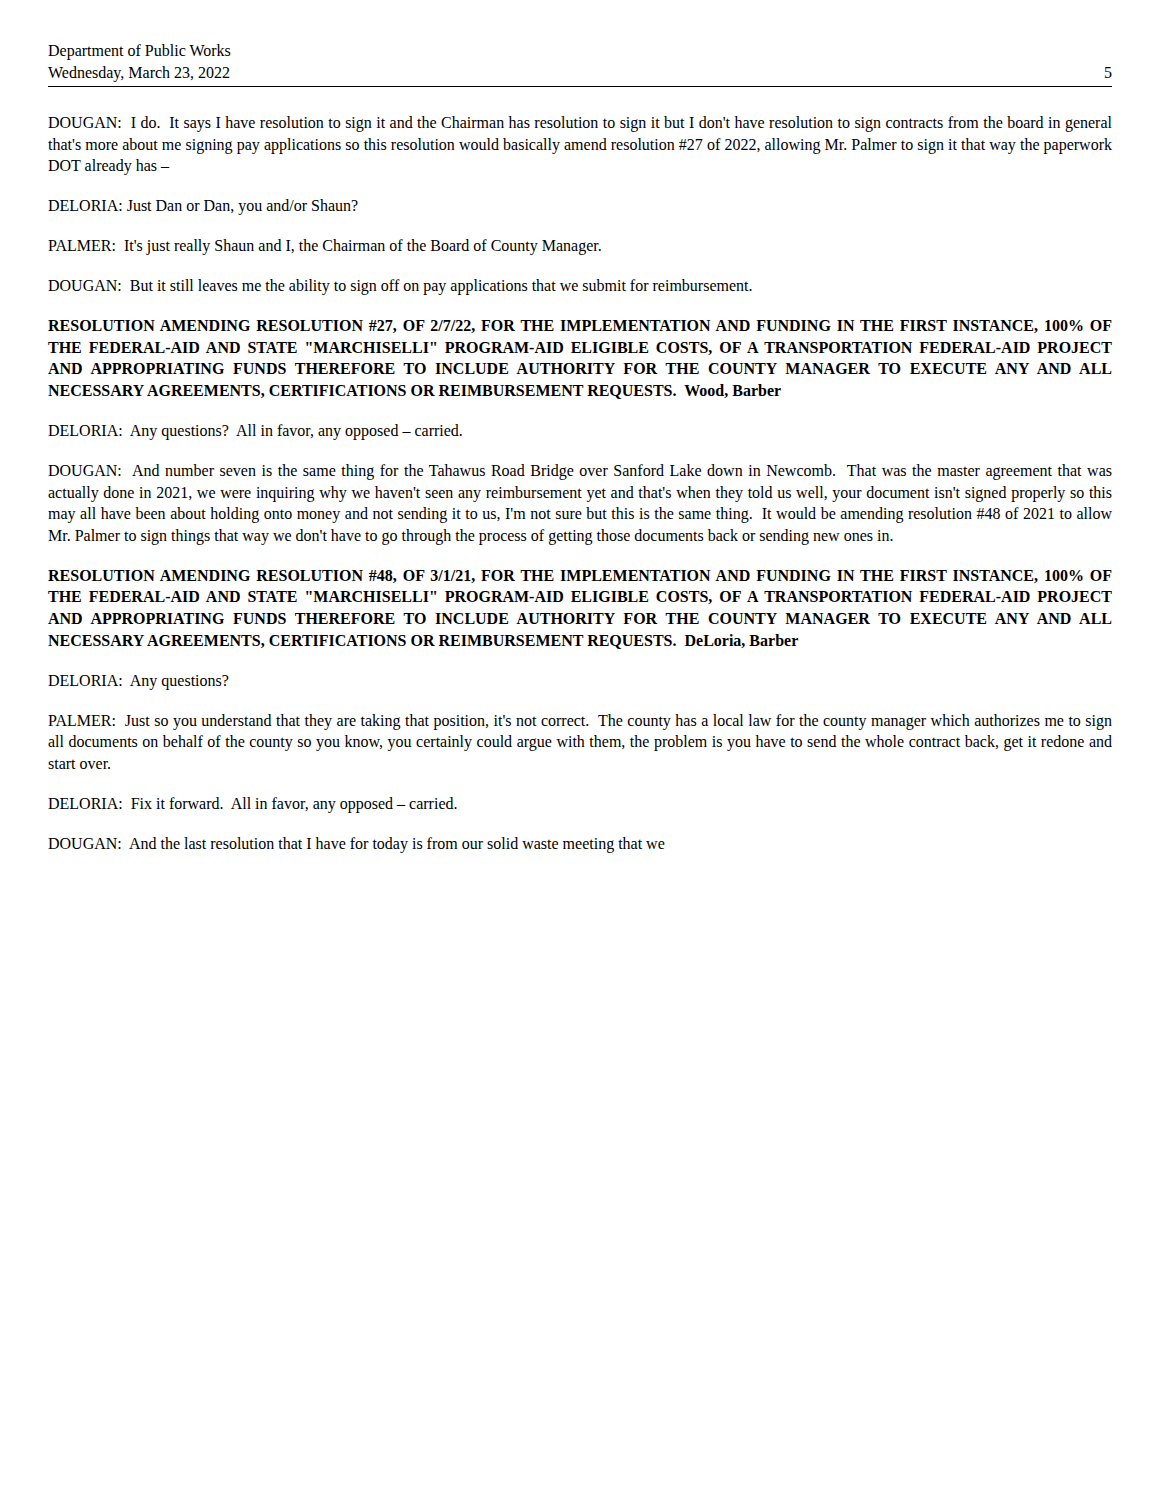Department of Public Works
Wednesday, March 23, 2022
5
DOUGAN: I do. It says I have resolution to sign it and the Chairman has resolution to sign it but I don't have resolution to sign contracts from the board in general that's more about me signing pay applications so this resolution would basically amend resolution #27 of 2022, allowing Mr. Palmer to sign it that way the paperwork DOT already has –
DELORIA: Just Dan or Dan, you and/or Shaun?
PALMER: It's just really Shaun and I, the Chairman of the Board of County Manager.
DOUGAN: But it still leaves me the ability to sign off on pay applications that we submit for reimbursement.
RESOLUTION AMENDING RESOLUTION #27, OF 2/7/22, FOR THE IMPLEMENTATION AND FUNDING IN THE FIRST INSTANCE, 100% OF THE FEDERAL-AID AND STATE "MARCHISELLI" PROGRAM-AID ELIGIBLE COSTS, OF A TRANSPORTATION FEDERAL-AID PROJECT AND APPROPRIATING FUNDS THEREFORE TO INCLUDE AUTHORITY FOR THE COUNTY MANAGER TO EXECUTE ANY AND ALL NECESSARY AGREEMENTS, CERTIFICATIONS OR REIMBURSEMENT REQUESTS. Wood, Barber
DELORIA: Any questions? All in favor, any opposed – carried.
DOUGAN: And number seven is the same thing for the Tahawus Road Bridge over Sanford Lake down in Newcomb. That was the master agreement that was actually done in 2021, we were inquiring why we haven't seen any reimbursement yet and that's when they told us well, your document isn't signed properly so this may all have been about holding onto money and not sending it to us, I'm not sure but this is the same thing. It would be amending resolution #48 of 2021 to allow Mr. Palmer to sign things that way we don't have to go through the process of getting those documents back or sending new ones in.
RESOLUTION AMENDING RESOLUTION #48, OF 3/1/21, FOR THE IMPLEMENTATION AND FUNDING IN THE FIRST INSTANCE, 100% OF THE FEDERAL-AID AND STATE "MARCHISELLI" PROGRAM-AID ELIGIBLE COSTS, OF A TRANSPORTATION FEDERAL-AID PROJECT AND APPROPRIATING FUNDS THEREFORE TO INCLUDE AUTHORITY FOR THE COUNTY MANAGER TO EXECUTE ANY AND ALL NECESSARY AGREEMENTS, CERTIFICATIONS OR REIMBURSEMENT REQUESTS. DeLoria, Barber
DELORIA: Any questions?
PALMER: Just so you understand that they are taking that position, it's not correct. The county has a local law for the county manager which authorizes me to sign all documents on behalf of the county so you know, you certainly could argue with them, the problem is you have to send the whole contract back, get it redone and start over.
DELORIA: Fix it forward. All in favor, any opposed – carried.
DOUGAN: And the last resolution that I have for today is from our solid waste meeting that we